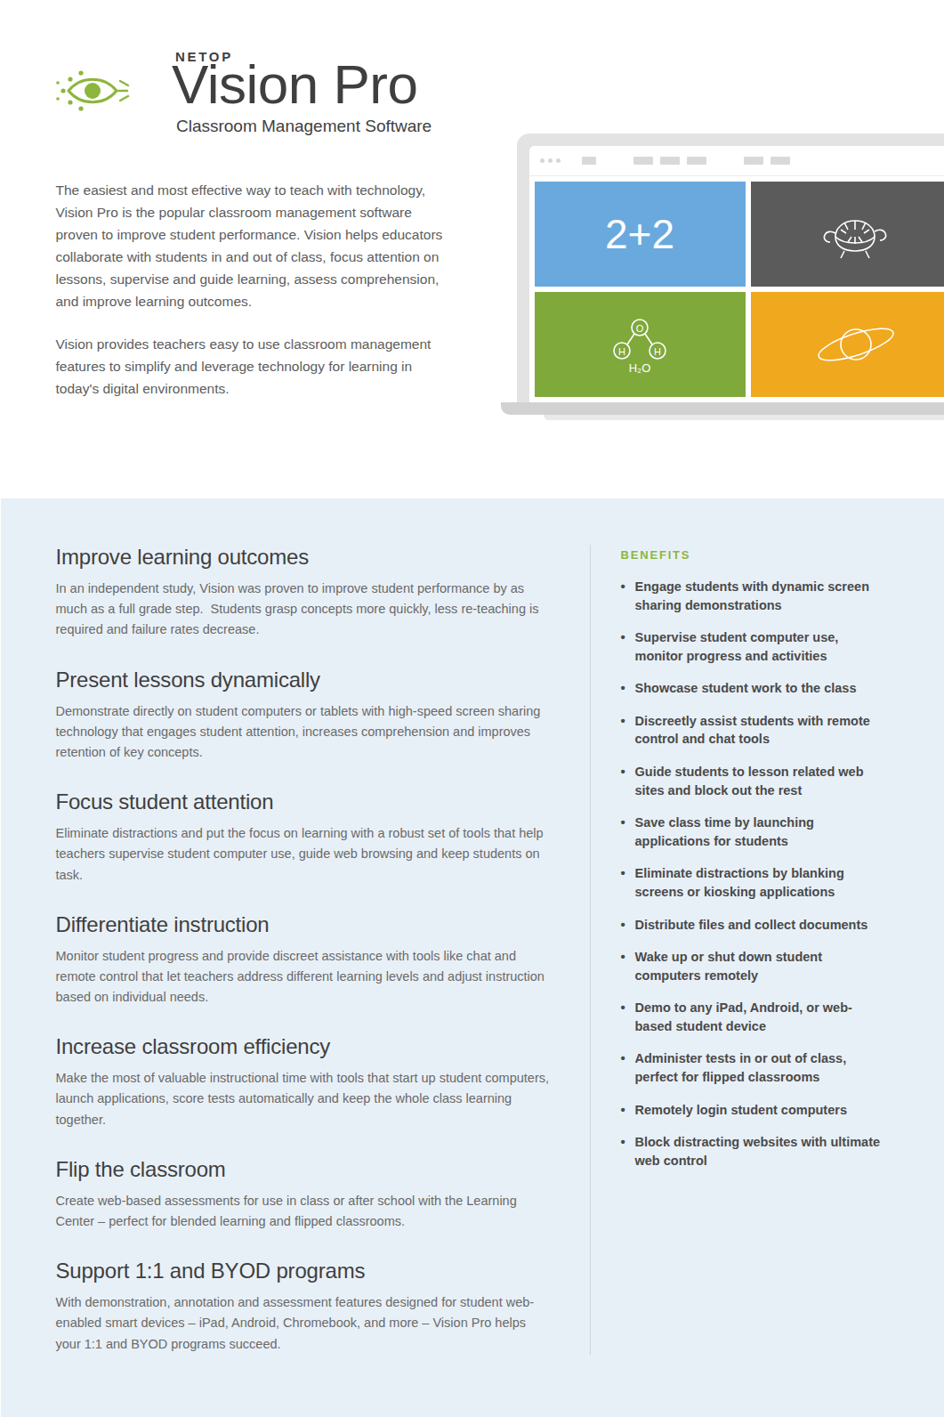NETOP
Vision Pro
Classroom Management Software
The easiest and most effective way to teach with technology, Vision Pro is the popular classroom management software proven to improve student performance. Vision helps educators collaborate with students in and out of class, focus attention on lessons, supervise and guide learning, assess comprehension, and improve learning outcomes.
Vision provides teachers easy to use classroom management features to simplify and leverage technology for learning in today's digital environments.
2+2
O H H H₂O
Improve learning outcomes
In an independent study, Vision was proven to improve student performance by as much as a full grade step. Students grasp concepts more quickly, less re-teaching is required and failure rates decrease.
Present lessons dynamically
Demonstrate directly on student computers or tablets with high-speed screen sharing technology that engages student attention, increases comprehension and improves retention of key concepts.
Focus student attention
Eliminate distractions and put the focus on learning with a robust set of tools that help teachers supervise student computer use, guide web browsing and keep students on task.
Differentiate instruction
Monitor student progress and provide discreet assistance with tools like chat and remote control that let teachers address different learning levels and adjust instruction based on individual needs.
Increase classroom efficiency
Make the most of valuable instructional time with tools that start up student computers, launch applications, score tests automatically and keep the whole class learning together.
Flip the classroom
Create web-based assessments for use in class or after school with the Learning Center – perfect for blended learning and flipped classrooms.
Support 1:1 and BYOD programs
With demonstration, annotation and assessment features designed for student web-enabled smart devices – iPad, Android, Chromebook, and more – Vision Pro helps your 1:1 and BYOD programs succeed.
BENEFITS
Engage students with dynamic screen sharing demonstrations
Supervise student computer use, monitor progress and activities
Showcase student work to the class
Discreetly assist students with remote control and chat tools
Guide students to lesson related web sites and block out the rest
Save class time by launching applications for students
Eliminate distractions by blanking screens or kiosking applications
Distribute files and collect documents
Wake up or shut down student computers remotely
Demo to any iPad, Android, or web-based student device
Administer tests in or out of class, perfect for flipped classrooms
Remotely login student computers
Block distracting websites with ultimate web control